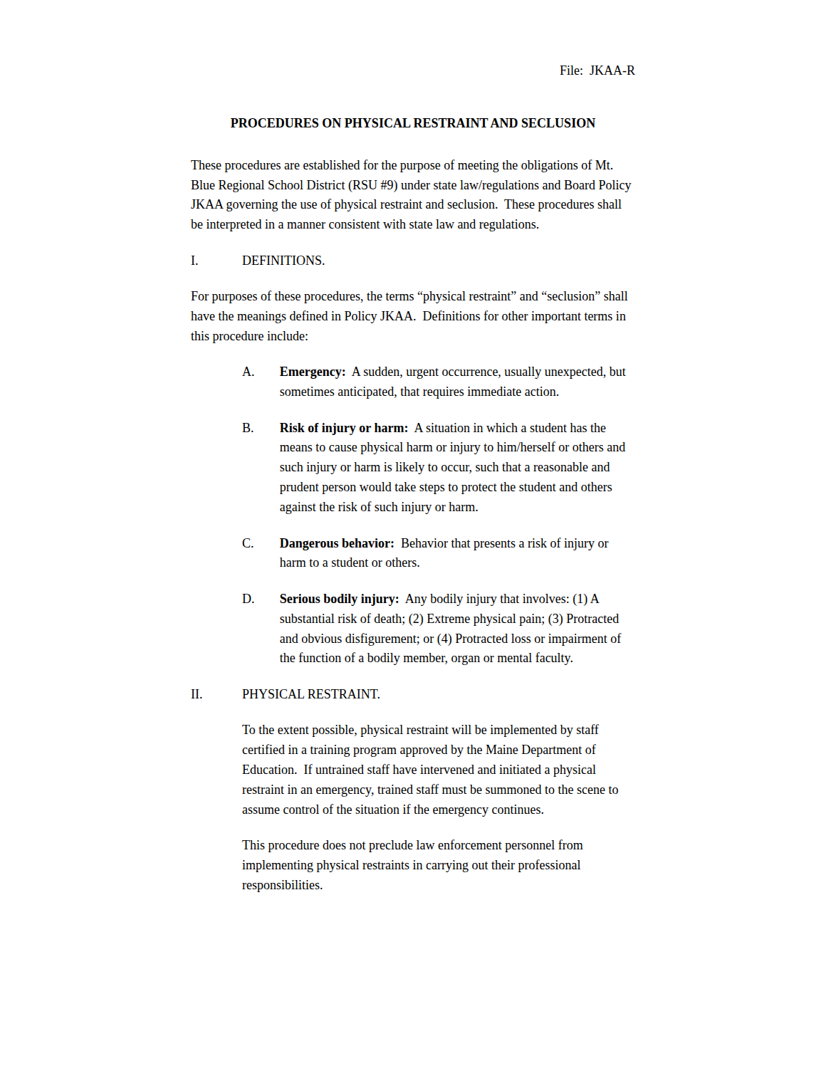File: JKAA-R
Procedures on Physical Restraint and Seclusion
These procedures are established for the purpose of meeting the obligations of Mt. Blue Regional School District (RSU #9) under state law/regulations and Board Policy JKAA governing the use of physical restraint and seclusion. These procedures shall be interpreted in a manner consistent with state law and regulations.
I.
DEFINITIONS.
For purposes of these procedures, the terms “physical restraint” and “seclusion” shall have the meanings defined in Policy JKAA. Definitions for other important terms in this procedure include:
A.
Emergency: A sudden, urgent occurrence, usually unexpected, but sometimes anticipated, that requires immediate action.
B.
Risk of injury or harm: A situation in which a student has the means to cause physical harm or injury to him/herself or others and such injury or harm is likely to occur, such that a reasonable and prudent person would take steps to protect the student and others against the risk of such injury or harm.
C.
Dangerous behavior: Behavior that presents a risk of injury or harm to a student or others.
D.
Serious bodily injury: Any bodily injury that involves: (1) A substantial risk of death; (2) Extreme physical pain; (3) Protracted and obvious disfigurement; or (4) Protracted loss or impairment of the function of a bodily member, organ or mental faculty.
II.
PHYSICAL RESTRAINT.
To the extent possible, physical restraint will be implemented by staff certified in a training program approved by the Maine Department of Education. If untrained staff have intervened and initiated a physical restraint in an emergency, trained staff must be summoned to the scene to assume control of the situation if the emergency continues.
This procedure does not preclude law enforcement personnel from implementing physical restraints in carrying out their professional responsibilities.